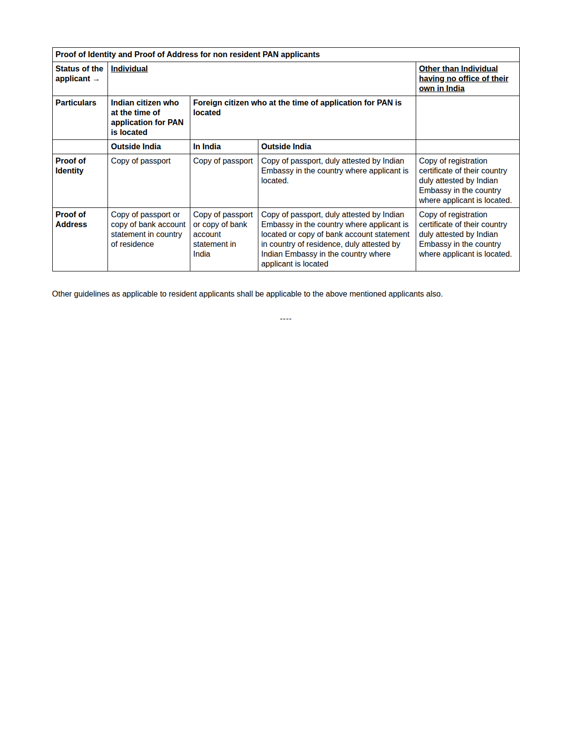| Proof of Identity and Proof of Address for non resident PAN applicants |
| Status of the applicant | Individual | Other than Individual having no office of their own in India |
| Particulars | Indian citizen who at the time of application for PAN is located | Foreign citizen who at the time of application for PAN is located | |
| | Outside India | In India | Outside India | |
| Proof of Identity | Copy of passport | Copy of passport | Copy of passport, duly attested by Indian Embassy in the country where applicant is located. | Copy of registration certificate of their country duly attested by Indian Embassy in the country where applicant is located. |
| Proof of Address | Copy of passport or copy of bank account statement in country of residence | Copy of passport or copy of bank account statement in India | Copy of passport, duly attested by Indian Embassy in the country where applicant is located or copy of bank account statement in country of residence, duly attested by Indian Embassy in the country where applicant is located | Copy of registration certificate of their country duly attested by Indian Embassy in the country where applicant is located. |
Other guidelines as applicable to resident applicants shall be applicable to the above mentioned applicants also.
----